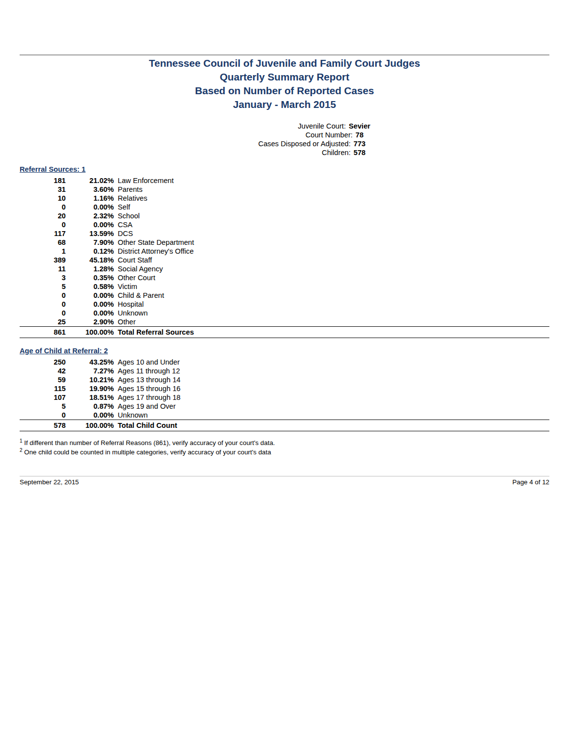Tennessee Council of Juvenile and Family Court Judges Quarterly Summary Report Based on Number of Reported Cases January - March 2015
Juvenile Court: Sevier
Court Number: 78
Cases Disposed or Adjusted: 773
Children: 578
Referral Sources: 1
| 181 | 21.02% | Law Enforcement |
| 31 | 3.60% | Parents |
| 10 | 1.16% | Relatives |
| 0 | 0.00% | Self |
| 20 | 2.32% | School |
| 0 | 0.00% | CSA |
| 117 | 13.59% | DCS |
| 68 | 7.90% | Other State Department |
| 1 | 0.12% | District Attorney's Office |
| 389 | 45.18% | Court Staff |
| 11 | 1.28% | Social Agency |
| 3 | 0.35% | Other Court |
| 5 | 0.58% | Victim |
| 0 | 0.00% | Child & Parent |
| 0 | 0.00% | Hospital |
| 0 | 0.00% | Unknown |
| 25 | 2.90% | Other |
| 861 | 100.00% | Total Referral Sources |
Age of Child at Referral: 2
| 250 | 43.25% | Ages 10 and Under |
| 42 | 7.27% | Ages 11 through 12 |
| 59 | 10.21% | Ages 13 through 14 |
| 115 | 19.90% | Ages 15 through 16 |
| 107 | 18.51% | Ages 17 through 18 |
| 5 | 0.87% | Ages 19 and Over |
| 0 | 0.00% | Unknown |
| 578 | 100.00% | Total Child Count |
1 If different than number of Referral Reasons (861), verify accuracy of your court's data.
2 One child could be counted in multiple categories, verify accuracy of your court's data
September 22, 2015 Page 4 of 12